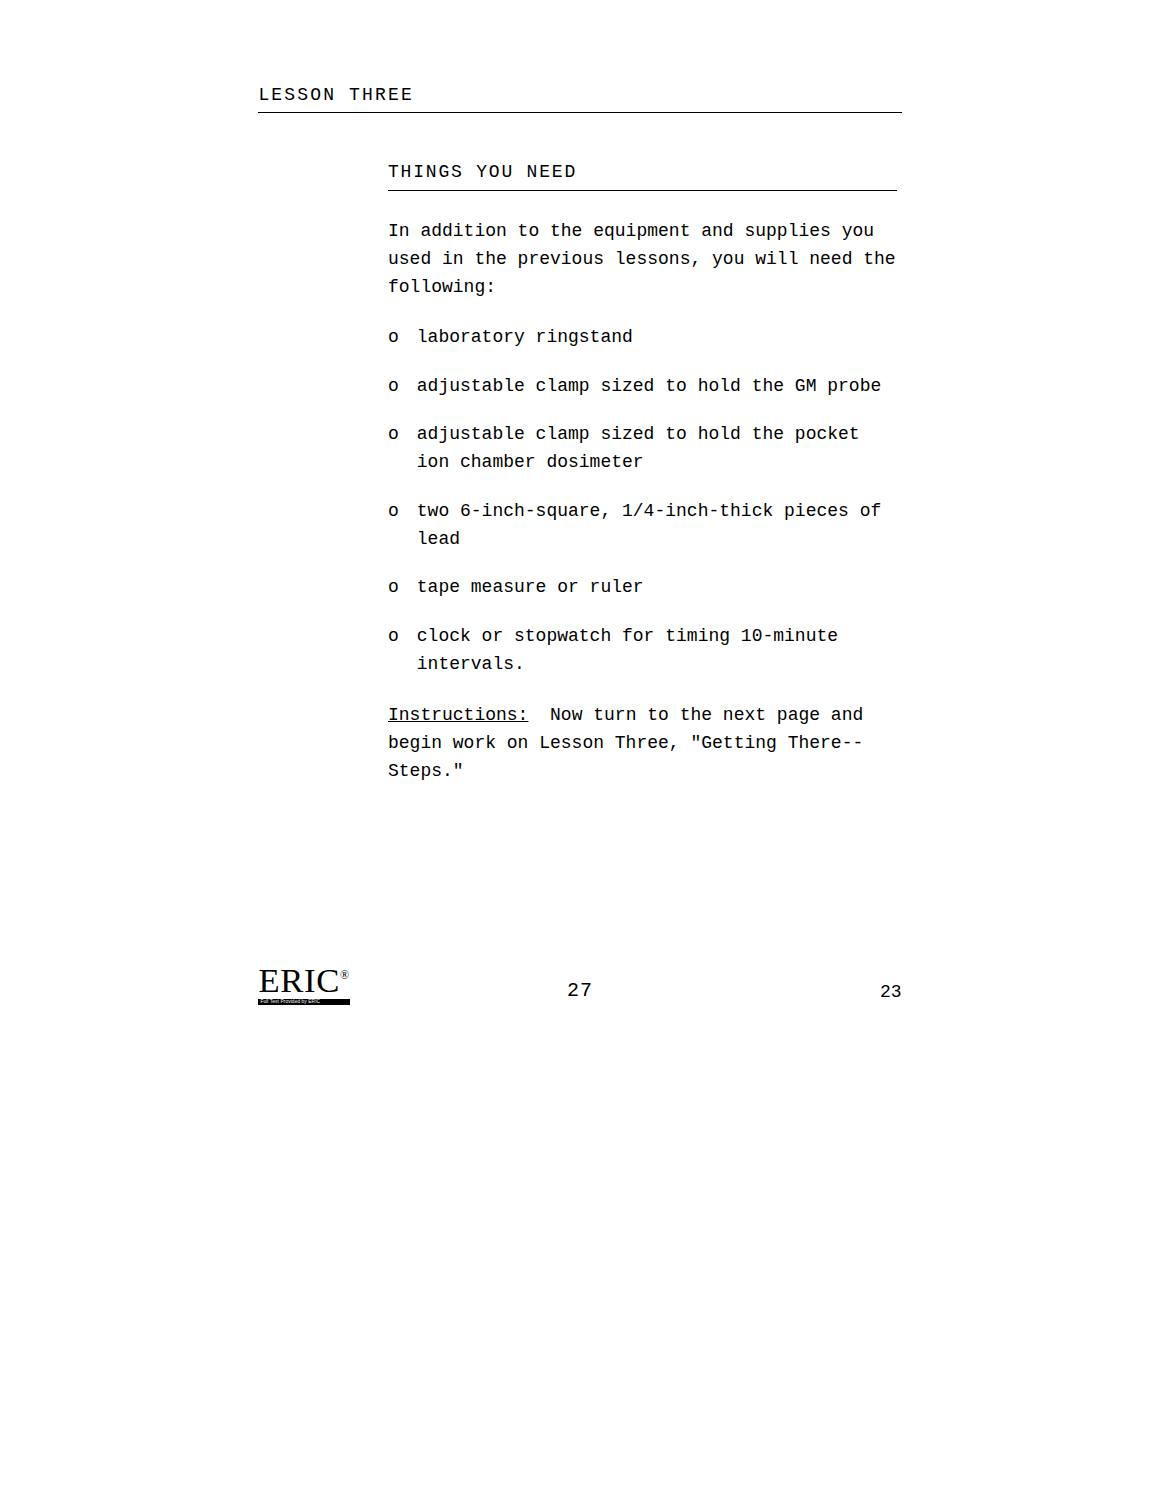LESSON THREE
THINGS YOU NEED
In addition to the equipment and supplies you used in the previous lessons, you will need the following:
laboratory ringstand
adjustable clamp sized to hold the GM probe
adjustable clamp sized to hold the pocket ion chamber dosimeter
two 6-inch-square, 1/4-inch-thick pieces of lead
tape measure or ruler
clock or stopwatch for timing 10-minute intervals.
Instructions: Now turn to the next page and begin work on Lesson Three, "Getting There--Steps."
ERIC®Full Text Provided by ERIC
27
23